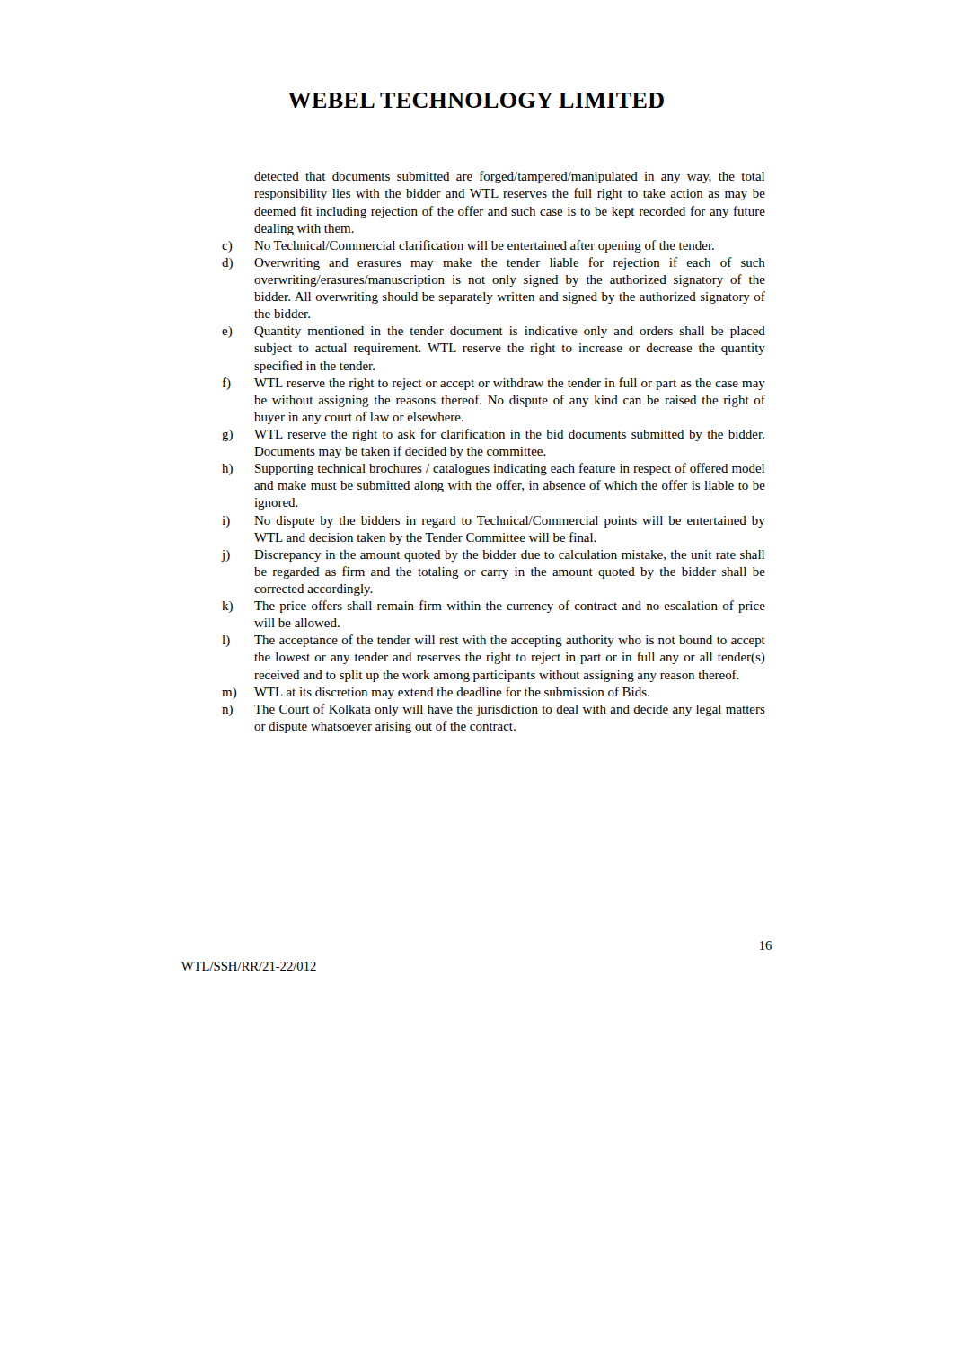WEBEL TECHNOLOGY LIMITED
detected that documents submitted are forged/tampered/manipulated in any way, the total responsibility lies with the bidder and WTL reserves the full right to take action as may be deemed fit including rejection of the offer and such case is to be kept recorded for any future dealing with them.
c) No Technical/Commercial clarification will be entertained after opening of the tender.
d) Overwriting and erasures may make the tender liable for rejection if each of such overwriting/erasures/manuscription is not only signed by the authorized signatory of the bidder. All overwriting should be separately written and signed by the authorized signatory of the bidder.
e) Quantity mentioned in the tender document is indicative only and orders shall be placed subject to actual requirement. WTL reserve the right to increase or decrease the quantity specified in the tender.
f) WTL reserve the right to reject or accept or withdraw the tender in full or part as the case may be without assigning the reasons thereof. No dispute of any kind can be raised the right of buyer in any court of law or elsewhere.
g) WTL reserve the right to ask for clarification in the bid documents submitted by the bidder. Documents may be taken if decided by the committee.
h) Supporting technical brochures / catalogues indicating each feature in respect of offered model and make must be submitted along with the offer, in absence of which the offer is liable to be ignored.
i) No dispute by the bidders in regard to Technical/Commercial points will be entertained by WTL and decision taken by the Tender Committee will be final.
j) Discrepancy in the amount quoted by the bidder due to calculation mistake, the unit rate shall be regarded as firm and the totaling or carry in the amount quoted by the bidder shall be corrected accordingly.
k) The price offers shall remain firm within the currency of contract and no escalation of price will be allowed.
l) The acceptance of the tender will rest with the accepting authority who is not bound to accept the lowest or any tender and reserves the right to reject in part or in full any or all tender(s) received and to split up the work among participants without assigning any reason thereof.
m) WTL at its discretion may extend the deadline for the submission of Bids.
n) The Court of Kolkata only will have the jurisdiction to deal with and decide any legal matters or dispute whatsoever arising out of the contract.
16
WTL/SSH/RR/21-22/012